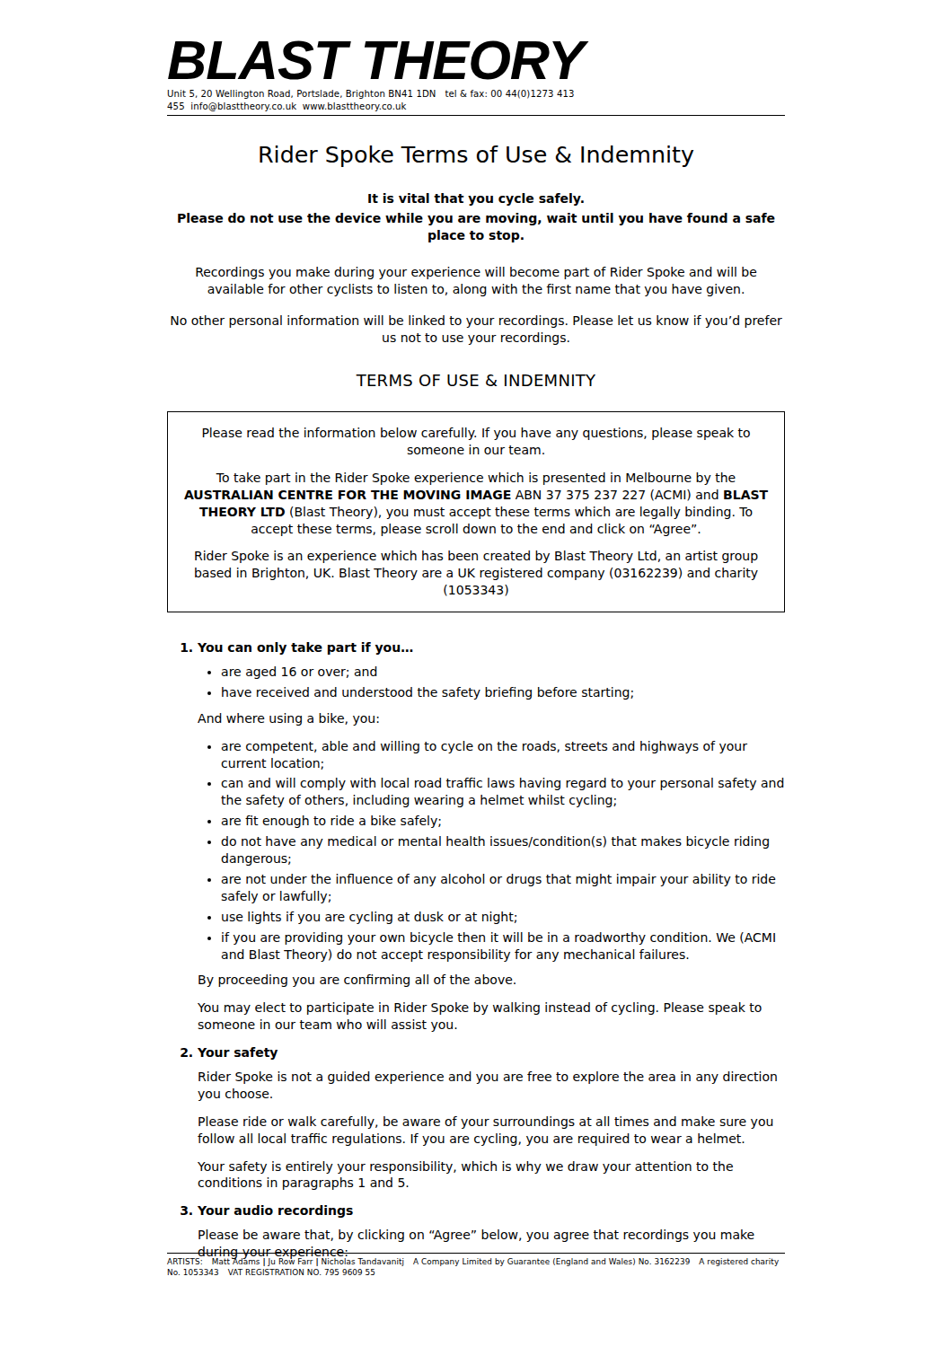BLAST THEORY
Unit 5, 20 Wellington Road, Portslade, Brighton BN41 1DN tel & fax: 00 44(0)1273 413 455 info@blasttheory.co.uk www.blasttheory.co.uk
Rider Spoke Terms of Use & Indemnity
It is vital that you cycle safely.
Please do not use the device while you are moving, wait until you have found a safe place to stop.
Recordings you make during your experience will become part of Rider Spoke and will be available for other cyclists to listen to, along with the first name that you have given.
No other personal information will be linked to your recordings. Please let us know if you’d prefer us not to use your recordings.
TERMS OF USE & INDEMNITY
Please read the information below carefully. If you have any questions, please speak to someone in our team.
To take part in the Rider Spoke experience which is presented in Melbourne by the AUSTRALIAN CENTRE FOR THE MOVING IMAGE ABN 37 375 237 227 (ACMI) and BLAST THEORY LTD (Blast Theory), you must accept these terms which are legally binding. To accept these terms, please scroll down to the end and click on “Agree”.
Rider Spoke is an experience which has been created by Blast Theory Ltd, an artist group based in Brighton, UK. Blast Theory are a UK registered company (03162239) and charity (1053343)
You can only take part if you…
are aged 16 or over; and
have received and understood the safety briefing before starting;
And where using a bike, you:
are competent, able and willing to cycle on the roads, streets and highways of your current location;
can and will comply with local road traffic laws having regard to your personal safety and the safety of others, including wearing a helmet whilst cycling;
are fit enough to ride a bike safely;
do not have any medical or mental health issues/condition(s) that makes bicycle riding dangerous;
are not under the influence of any alcohol or drugs that might impair your ability to ride safely or lawfully;
use lights if you are cycling at dusk or at night;
if you are providing your own bicycle then it will be in a roadworthy condition. We (ACMI and Blast Theory) do not accept responsibility for any mechanical failures.
By proceeding you are confirming all of the above.
You may elect to participate in Rider Spoke by walking instead of cycling. Please speak to someone in our team who will assist you.
Your safety
Rider Spoke is not a guided experience and you are free to explore the area in any direction you choose.
Please ride or walk carefully, be aware of your surroundings at all times and make sure you follow all local traffic regulations. If you are cycling, you are required to wear a helmet.
Your safety is entirely your responsibility, which is why we draw your attention to the conditions in paragraphs 1 and 5.
Your audio recordings
Please be aware that, by clicking on “Agree” below, you agree that recordings you make during your experience:
ARTISTS: Matt Adams | Ju Row Farr | Nicholas Tandavanitj A Company Limited by Guarantee (England and Wales) No. 3162239 A registered charity No. 1053343 VAT REGISTRATION NO. 795 9609 55